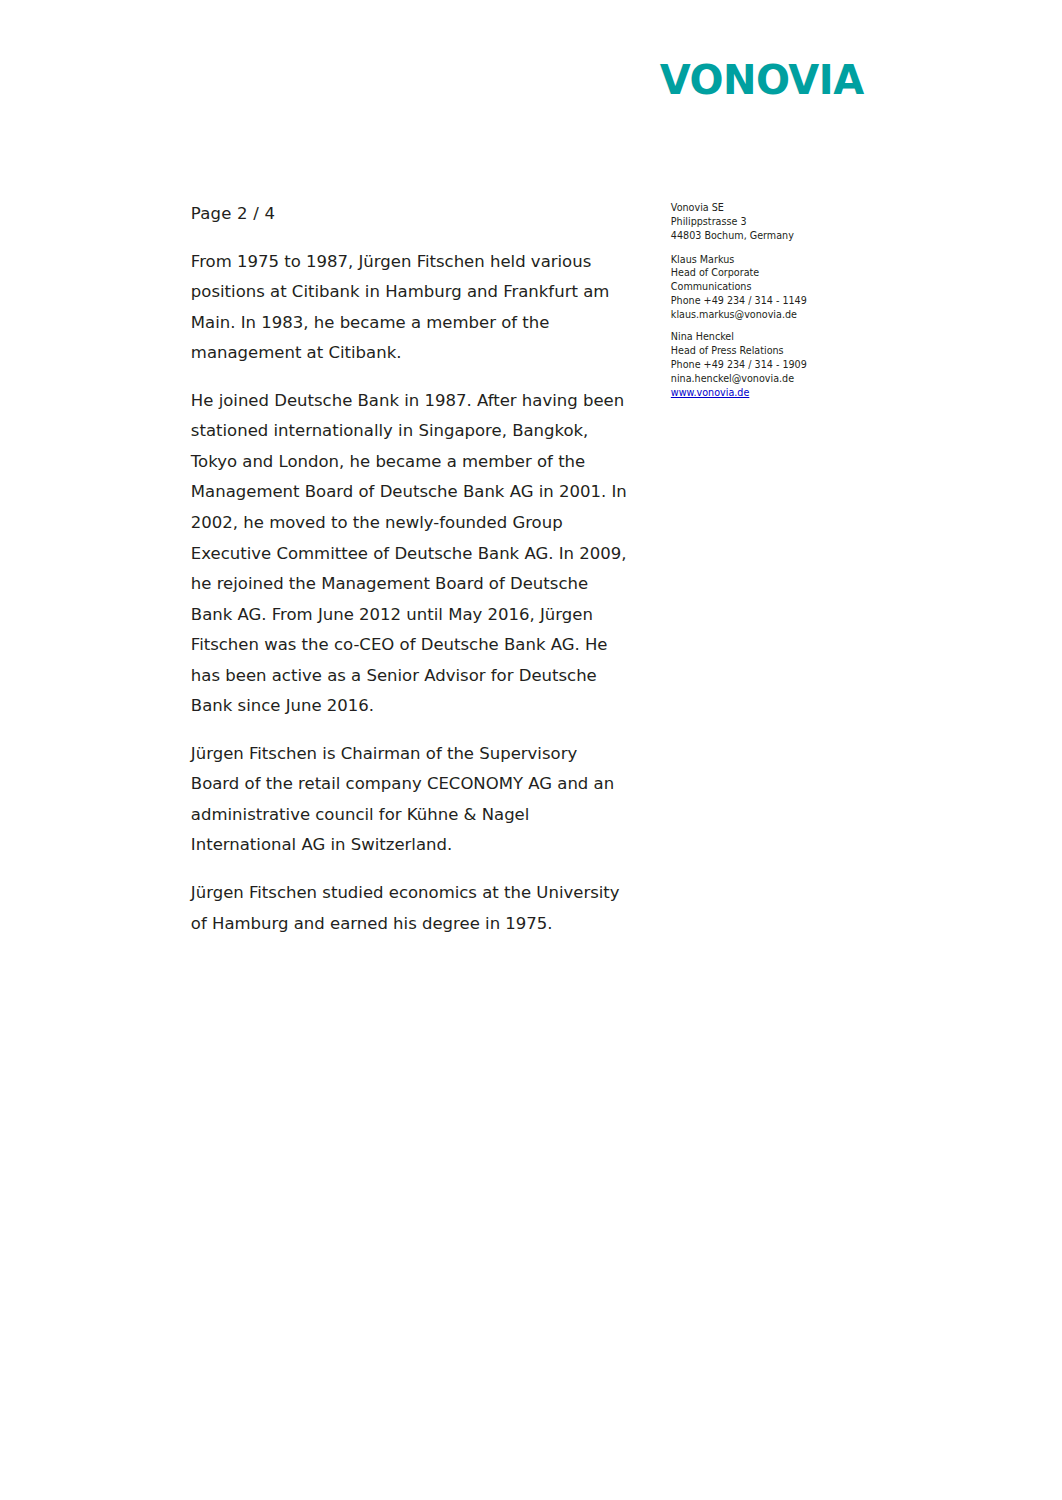VONOVIA
Page 2 / 4
From 1975 to 1987, Jürgen Fitschen held various positions at Citibank in Hamburg and Frankfurt am Main. In 1983, he became a member of the management at Citibank.
He joined Deutsche Bank in 1987. After having been stationed internationally in Singapore, Bangkok, Tokyo and London, he became a member of the Management Board of Deutsche Bank AG in 2001. In 2002, he moved to the newly-founded Group Executive Committee of Deutsche Bank AG. In 2009, he rejoined the Management Board of Deutsche Bank AG. From June 2012 until May 2016, Jürgen Fitschen was the co-CEO of Deutsche Bank AG. He has been active as a Senior Advisor for Deutsche Bank since June 2016.
Jürgen Fitschen is Chairman of the Supervisory Board of the retail company CECONOMY AG and an administrative council for Kühne & Nagel International AG in Switzerland.
Jürgen Fitschen studied economics at the University of Hamburg and earned his degree in 1975.
Vonovia SE
Philippstrasse 3
44803 Bochum, Germany
Klaus Markus
Head of Corporate
Communications
Phone +49 234 / 314 - 1149
klaus.markus@vonovia.de
Nina Henckel
Head of Press Relations
Phone +49 234 / 314 - 1909
nina.henckel@vonovia.de
www.vonovia.de